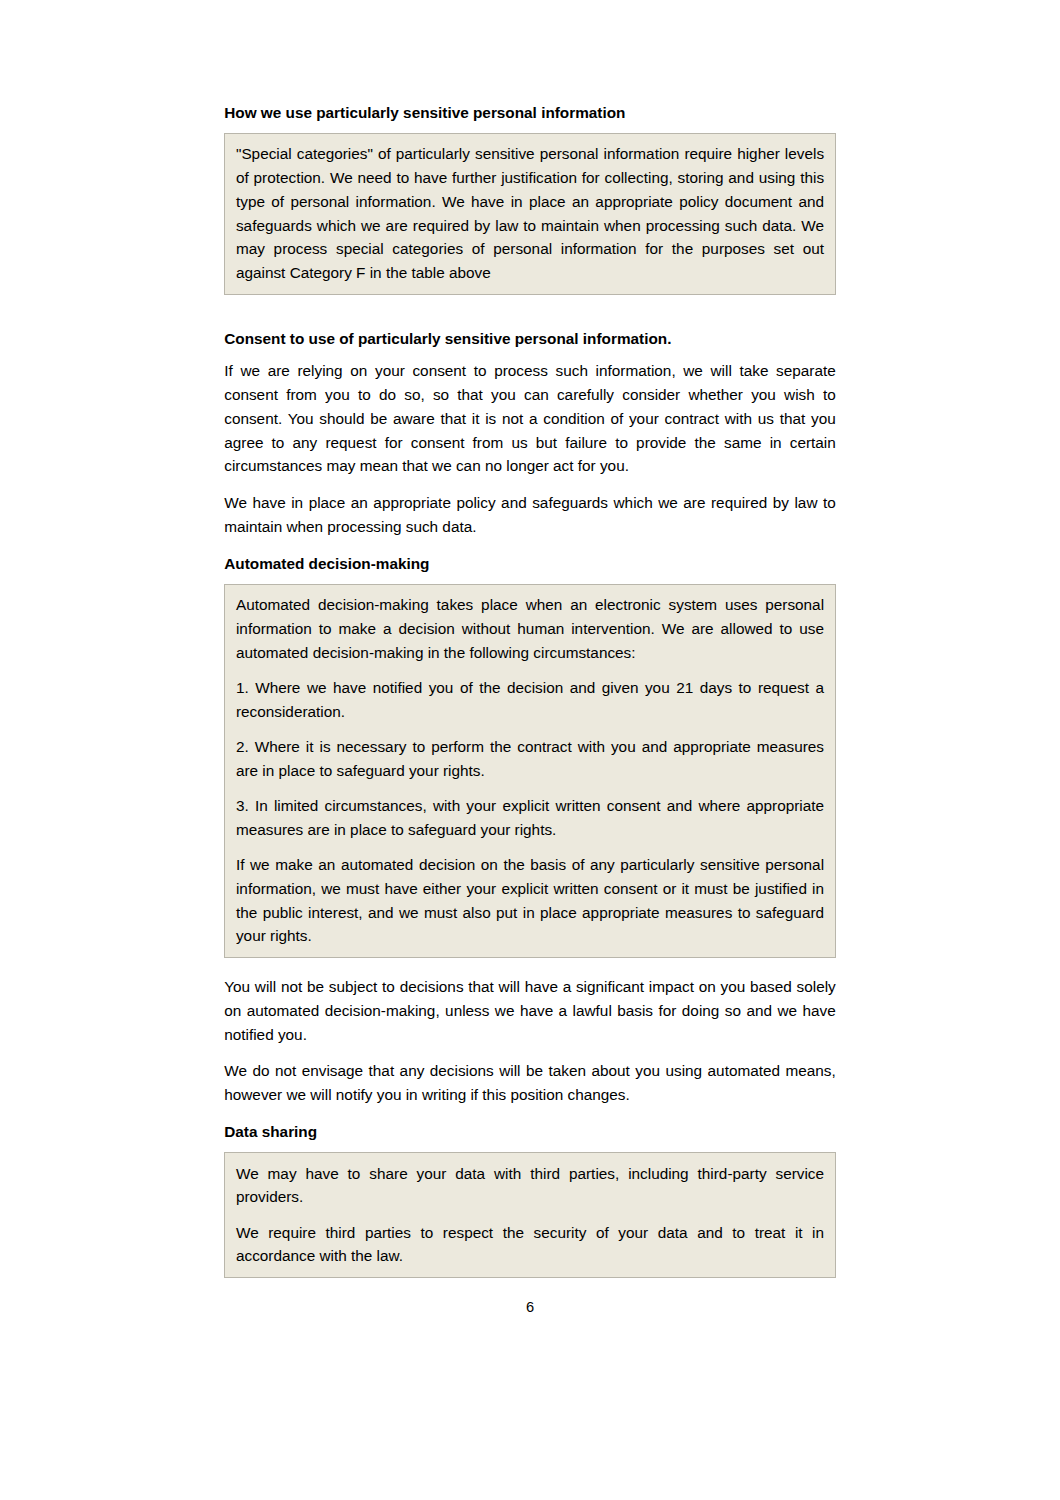How we use particularly sensitive personal information
"Special categories" of particularly sensitive personal information require higher levels of protection. We need to have further justification for collecting, storing and using this type of personal information. We have in place an appropriate policy document and safeguards which we are required by law to maintain when processing such data. We may process special categories of personal information for the purposes set out against Category F in the table above
Consent to use of particularly sensitive personal information.
If we are relying on your consent to process such information, we will take separate consent from you to do so, so that you can carefully consider whether you wish to consent. You should be aware that it is not a condition of your contract with us that you agree to any request for consent from us but failure to provide the same in certain circumstances may mean that we can no longer act for you.
We have in place an appropriate policy and safeguards which we are required by law to maintain when processing such data.
Automated decision-making
Automated decision-making takes place when an electronic system uses personal information to make a decision without human intervention. We are allowed to use automated decision-making in the following circumstances:
1. Where we have notified you of the decision and given you 21 days to request a reconsideration.
2. Where it is necessary to perform the contract with you and appropriate measures are in place to safeguard your rights.
3. In limited circumstances, with your explicit written consent and where appropriate measures are in place to safeguard your rights.
If we make an automated decision on the basis of any particularly sensitive personal information, we must have either your explicit written consent or it must be justified in the public interest, and we must also put in place appropriate measures to safeguard your rights.
You will not be subject to decisions that will have a significant impact on you based solely on automated decision-making, unless we have a lawful basis for doing so and we have notified you.
We do not envisage that any decisions will be taken about you using automated means, however we will notify you in writing if this position changes.
Data sharing
We may have to share your data with third parties, including third-party service providers.
We require third parties to respect the security of your data and to treat it in accordance with the law.
6